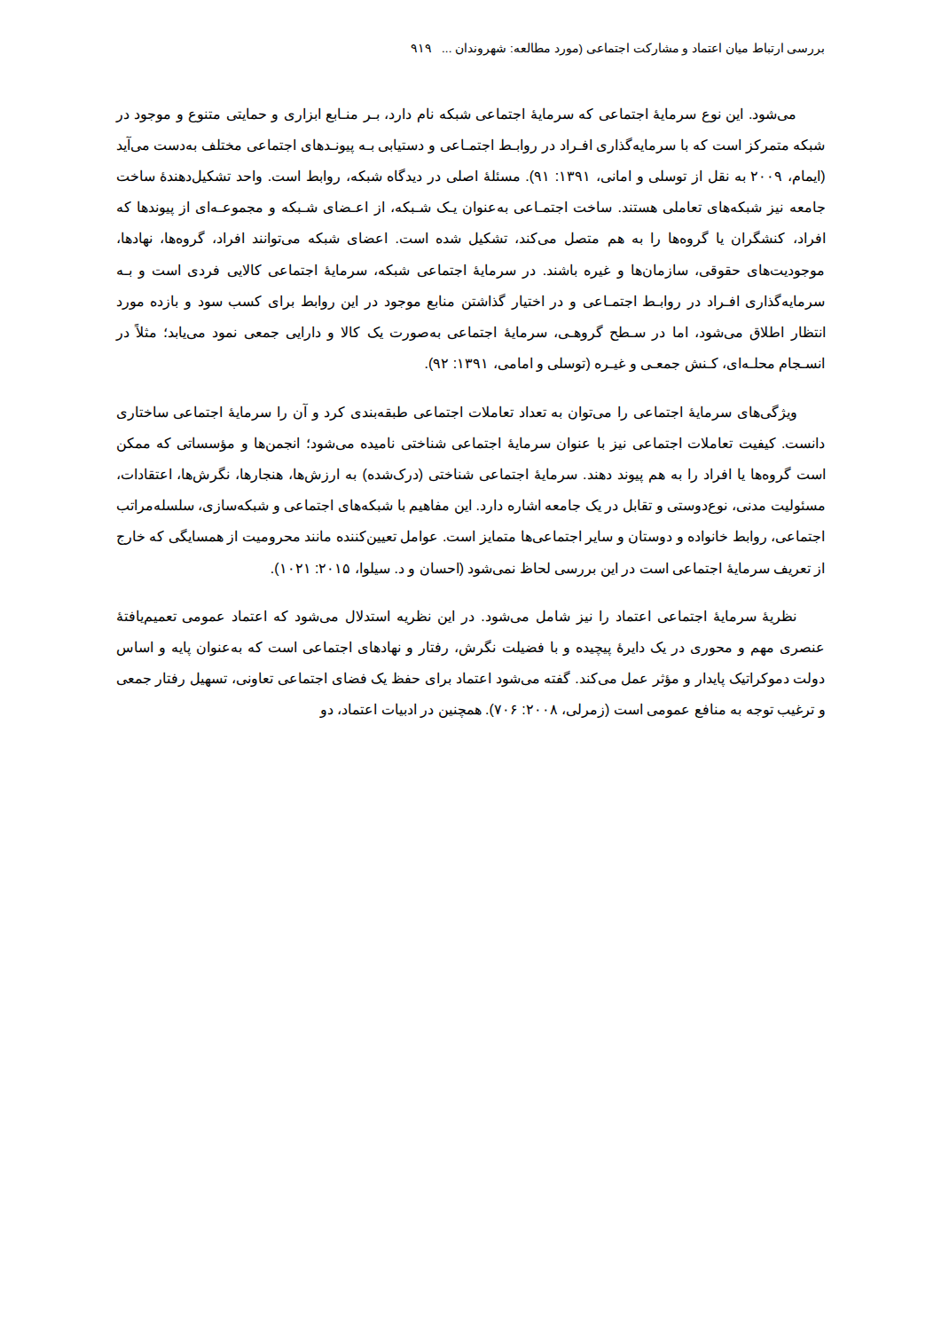بررسی ارتباط میان اعتماد و مشارکت اجتماعی (مورد مطالعه: شهروندان ... ۹۱۹
می‌شود. این نوع سرمایۀ اجتماعی که سرمایۀ اجتماعی شبکه نام دارد، بـر منـابع ابزاری و حمایتی متنوع و موجود در شبکه متمرکز است که با سرمایه‌گذاری افـراد در روابـط اجتمـاعی و دستیابی بـه پیونـدهای اجتماعی مختلف به‌دست می‌آید (ایمام، ۲۰۰۹ به نقل از توسلی و امانی، ۱۳۹۱: ۹۱). مسئلۀ اصلی در دیدگاه شبکه، روابط است. واحد تشکیل‌دهندۀ ساخت جامعه نیز شبکه‌های تعاملی هستند. ساخت اجتمـاعی به‌عنوان یـک شـبکه، از اعـضای شـبکه و مجموعـه‌ای از پیوندها که افراد، کنشگران یا گروه‌ها را به هم متصل می‌کند، تشکیل شده است. اعضای شبکه می‌توانند افراد، گروه‌ها، نهادها، موجودیت‌های حقوقی، سازمان‌ها و غیره باشند. در سرمایۀ اجتماعی شبکه، سرمایۀ اجتماعی کالایی فردی است و بـه سرمایه‌گذاری افـراد در روابـط اجتمـاعی و در اختیار گذاشتن منابع موجود در این روابط برای کسب سود و بازده مورد انتظار اطلاق می‌شود، اما در سـطح گروهـی، سرمایۀ اجتماعی به‌صورت یک کالا و دارایی جمعی نمود می‌یابد؛ مثلاً در انسـجام محلـه‌ای، کـنش جمعـی و غیـره (توسلی و امامی، ۱۳۹۱: ۹۲).
ویژگی‌های سرمایۀ اجتماعی را می‌توان به تعداد تعاملات اجتماعی طبقه‌بندی کرد و آن را سرمایۀ اجتماعی ساختاری دانست. کیفیت تعاملات اجتماعی نیز با عنوان سرمایۀ اجتماعی شناختی نامیده می‌شود؛ انجمن‌ها و مؤسساتی که ممکن است گروه‌ها یا افراد را به هم پیوند دهند. سرمایۀ اجتماعی شناختی (درک‌شده) به ارزش‌ها، هنجارها، نگرش‌ها، اعتقادات، مسئولیت مدنی، نوع‌دوستی و تقابل در یک جامعه اشاره دارد. این مفاهیم با شبکه‌های اجتماعی و شبکه‌سازی، سلسله‌مراتب اجتماعی، روابط خانواده و دوستان و سایر اجتماعی‌ها متمایز است. عوامل تعیین‌کننده مانند محرومیت از همسایگی که خارج از تعریف سرمایۀ اجتماعی است در این بررسی لحاظ نمی‌شود (احسان و د. سیلوا، ۲۰۱۵: ۱۰۲۱).
نظریۀ سرمایۀ اجتماعی اعتماد را نیز شامل می‌شود. در این نظریه استدلال می‌شود که اعتماد عمومی تعمیم‌یافتۀ عنصری مهم و محوری در یک دایرۀ پیچیده و با فضیلت نگرش، رفتار و نهادهای اجتماعی است که به‌عنوان پایه و اساس دولت دموکراتیک پایدار و مؤثر عمل می‌کند. گفته می‌شود اعتماد برای حفظ یک فضای اجتماعی تعاونی، تسهیل رفتار جمعی و ترغیب توجه به منافع عمومی است (زمرلی، ۲۰۰۸: ۷۰۶). همچنین در ادبیات اعتماد، دو